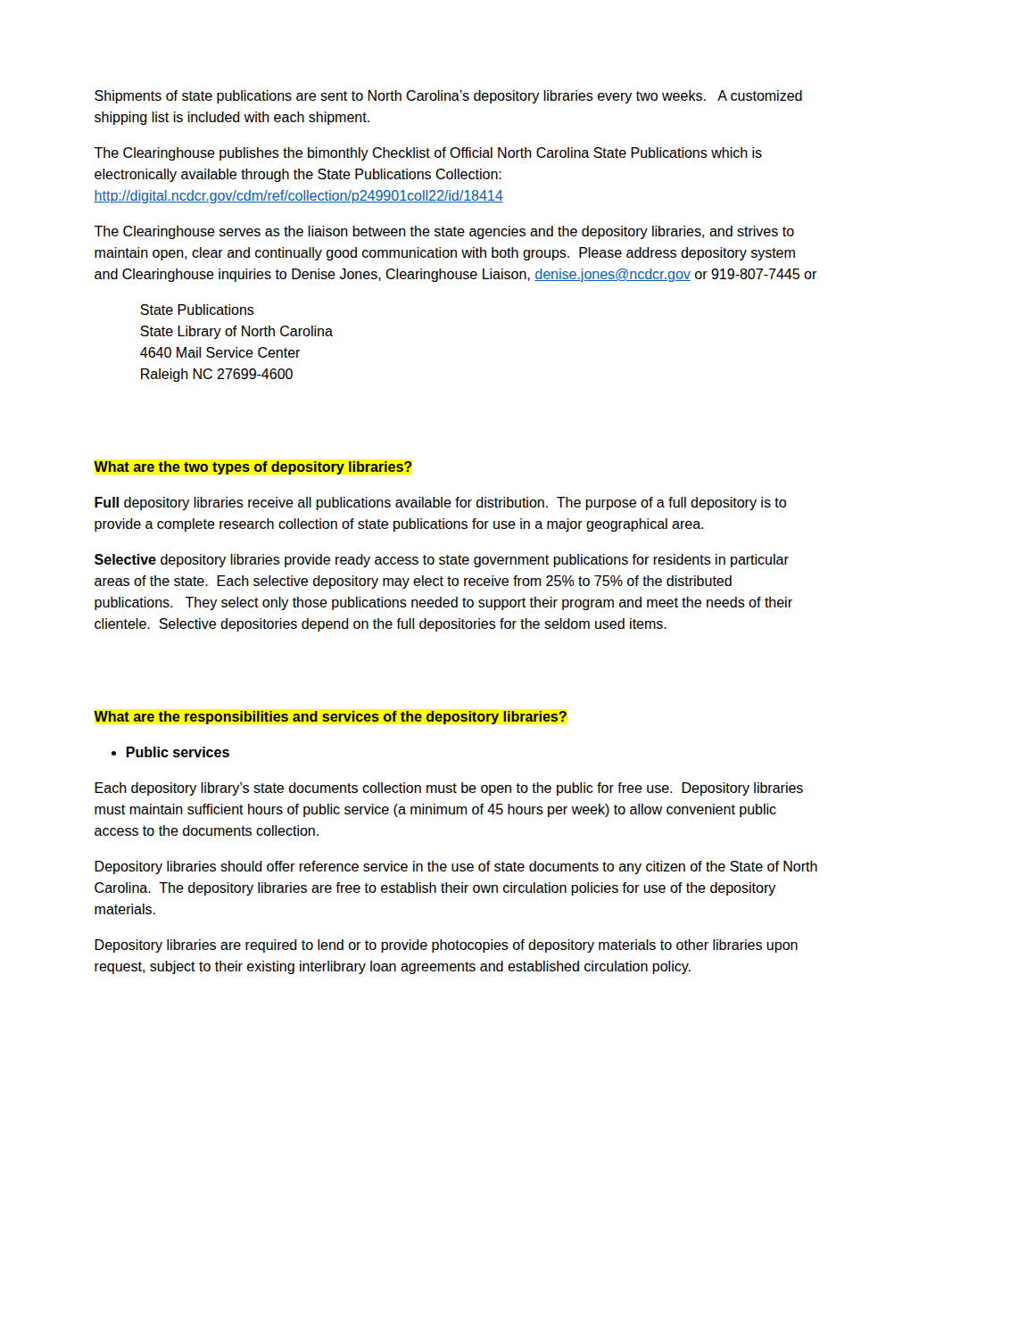Shipments of state publications are sent to North Carolina’s depository libraries every two weeks. A customized shipping list is included with each shipment.
The Clearinghouse publishes the bimonthly Checklist of Official North Carolina State Publications which is electronically available through the State Publications Collection: http://digital.ncdcr.gov/cdm/ref/collection/p249901coll22/id/18414
The Clearinghouse serves as the liaison between the state agencies and the depository libraries, and strives to maintain open, clear and continually good communication with both groups. Please address depository system and Clearinghouse inquiries to Denise Jones, Clearinghouse Liaison, denise.jones@ncdcr.gov or 919-807-7445 or
State Publications
State Library of North Carolina
4640 Mail Service Center
Raleigh NC 27699-4600
What are the two types of depository libraries?
Full depository libraries receive all publications available for distribution. The purpose of a full depository is to provide a complete research collection of state publications for use in a major geographical area.
Selective depository libraries provide ready access to state government publications for residents in particular areas of the state. Each selective depository may elect to receive from 25% to 75% of the distributed publications. They select only those publications needed to support their program and meet the needs of their clientele. Selective depositories depend on the full depositories for the seldom used items.
What are the responsibilities and services of the depository libraries?
Public services
Each depository library’s state documents collection must be open to the public for free use. Depository libraries must maintain sufficient hours of public service (a minimum of 45 hours per week) to allow convenient public access to the documents collection.
Depository libraries should offer reference service in the use of state documents to any citizen of the State of North Carolina. The depository libraries are free to establish their own circulation policies for use of the depository materials.
Depository libraries are required to lend or to provide photocopies of depository materials to other libraries upon request, subject to their existing interlibrary loan agreements and established circulation policy.